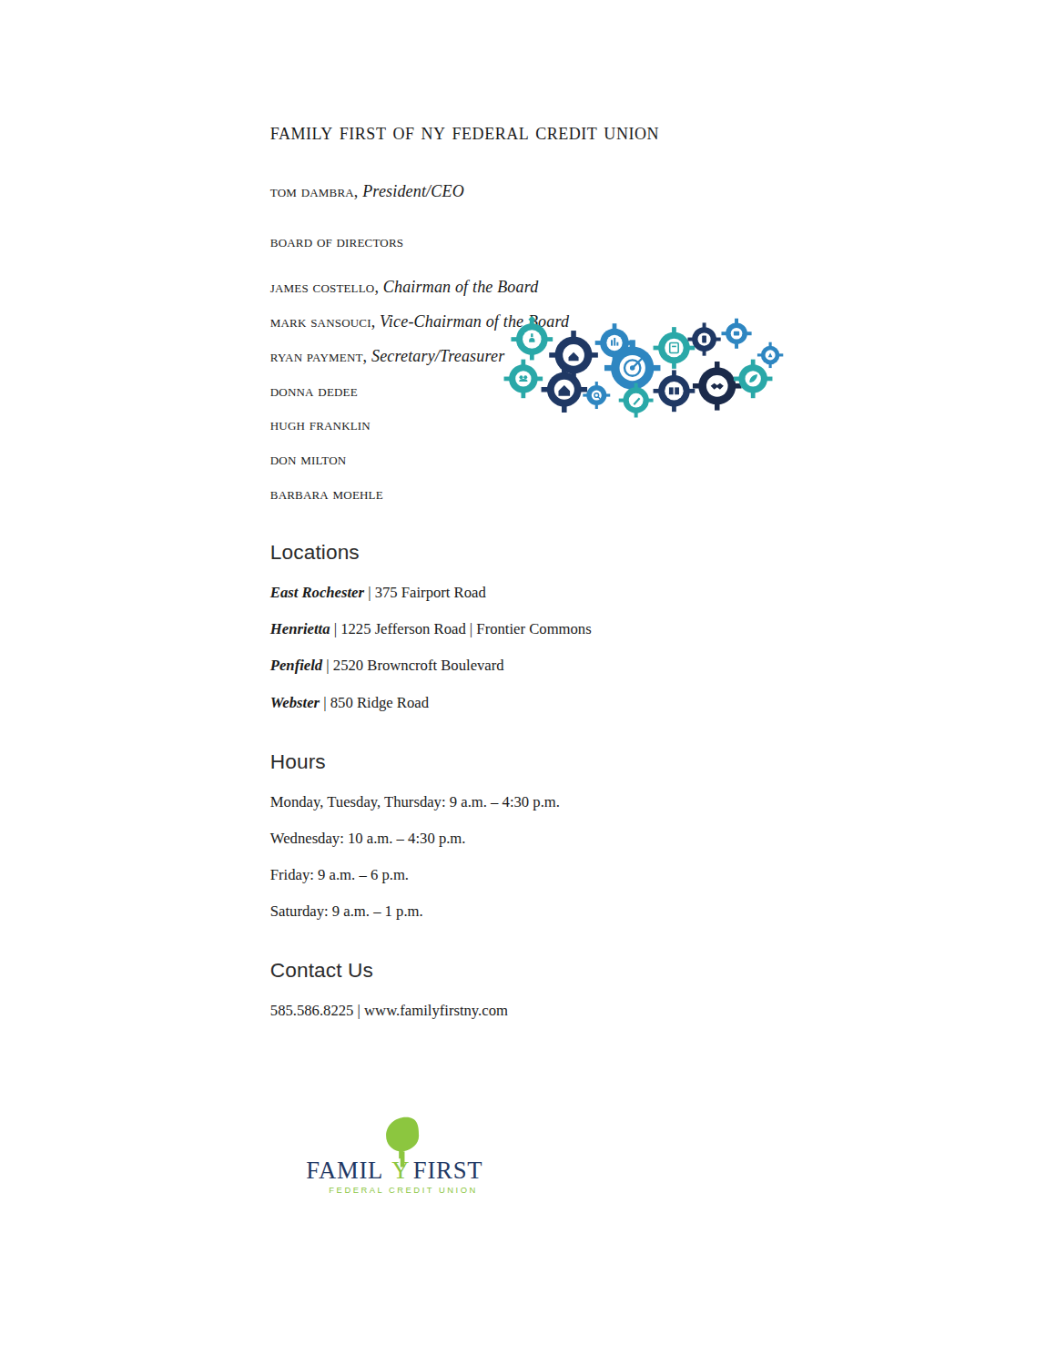Family First of NY Federal Credit Union
Tom Dambra, President/CEO
Board of Directors
James Costello, Chairman of the Board
Mark Sansouci, Vice-Chairman of the Board
Ryan Payment, Secretary/Treasurer
Donna Dedee
Hugh Franklin
Don Milton
Barbara Moehle
Locations
East Rochester | 375 Fairport Road
Henrietta | 1225 Jefferson Road | Frontier Commons
Penfield | 2520 Browncroft Boulevard
Webster | 850 Ridge Road
Hours
Monday, Tuesday, Thursday: 9 a.m. – 4:30 p.m.
Wednesday: 10 a.m. – 4:30 p.m.
Friday: 9 a.m. – 6 p.m.
Saturday: 9 a.m. – 1 p.m.
Contact Us
585.586.8225 | www.familyfirstny.com
FAMIL Y FIRST FEDERAL CREDIT UNION